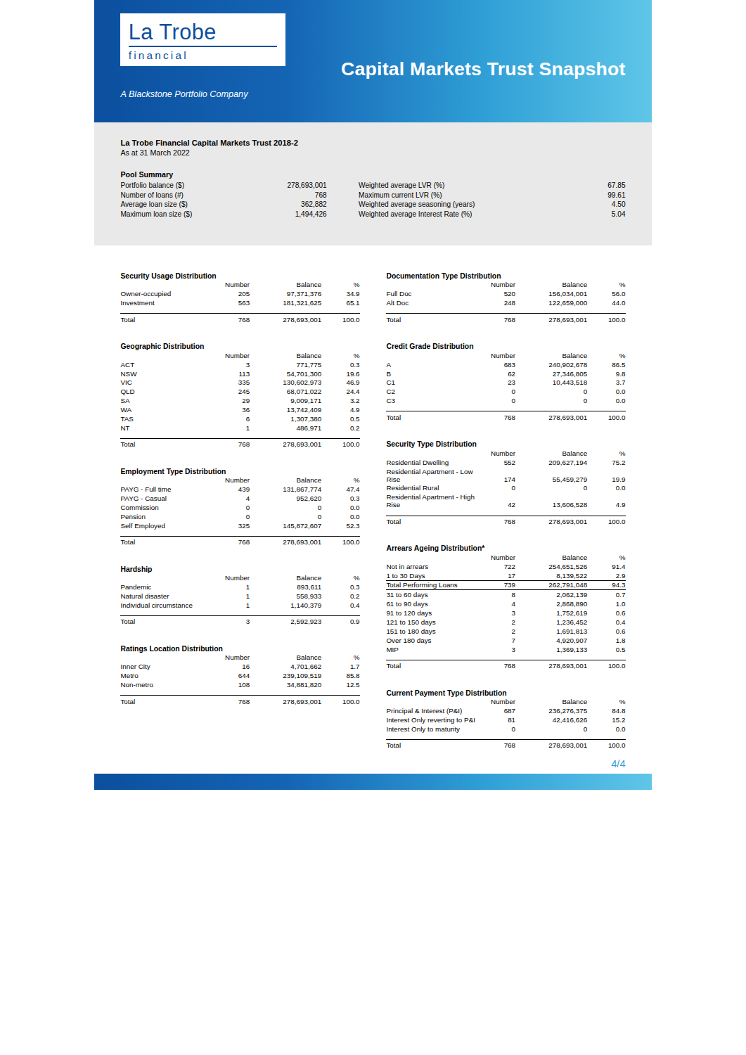La Trobe
financial
A Blackstone Portfolio Company
Capital Markets Trust Snapshot
La Trobe Financial Capital Markets Trust 2018-2
As at 31 March 2022
Pool Summary
| Portfolio balance ($) | 278,693,001 | Weighted average LVR (%) | 67.85 |
| Number of loans (#) | 768 | Maximum current LVR (%) | 99.61 |
| Average loan size ($) | 362,882 | Weighted average seasoning (years) | 4.50 |
| Maximum loan size ($) | 1,494,426 | Weighted average Interest Rate (%) | 5.04 |
Security Usage Distribution
| | Number | Balance | % |
| --- | --- | --- | --- |
| Owner-occupied | 205 | 97,371,376 | 34.9 |
| Investment | 563 | 181,321,625 | 65.1 |
| Total | 768 | 278,693,001 | 100.0 |
Geographic Distribution
| | Number | Balance | % |
| --- | --- | --- | --- |
| ACT | 3 | 771,775 | 0.3 |
| NSW | 113 | 54,701,300 | 19.6 |
| VIC | 335 | 130,602,973 | 46.9 |
| QLD | 245 | 68,071,022 | 24.4 |
| SA | 29 | 9,009,171 | 3.2 |
| WA | 36 | 13,742,409 | 4.9 |
| TAS | 6 | 1,307,380 | 0.5 |
| NT | 1 | 486,971 | 0.2 |
| Total | 768 | 278,693,001 | 100.0 |
Employment Type Distribution
| | Number | Balance | % |
| --- | --- | --- | --- |
| PAYG - Full time | 439 | 131,867,774 | 47.4 |
| PAYG - Casual | 4 | 952,620 | 0.3 |
| Commission | 0 | 0 | 0.0 |
| Pension | 0 | 0 | 0.0 |
| Self Employed | 325 | 145,872,607 | 52.3 |
| Total | 768 | 278,693,001 | 100.0 |
Hardship
| | Number | Balance | % |
| --- | --- | --- | --- |
| Pandemic | 1 | 893,611 | 0.3 |
| Natural disaster | 1 | 558,933 | 0.2 |
| Individual circumstance | 1 | 1,140,379 | 0.4 |
| Total | 3 | 2,592,923 | 0.9 |
Ratings Location Distribution
| | Number | Balance | % |
| --- | --- | --- | --- |
| Inner City | 16 | 4,701,662 | 1.7 |
| Metro | 644 | 239,109,519 | 85.8 |
| Non-metro | 108 | 34,881,820 | 12.5 |
| Total | 768 | 278,693,001 | 100.0 |
Documentation Type Distribution
| | Number | Balance | % |
| --- | --- | --- | --- |
| Full Doc | 520 | 156,034,001 | 56.0 |
| Alt Doc | 248 | 122,659,000 | 44.0 |
| Total | 768 | 278,693,001 | 100.0 |
Credit Grade Distribution
| | Number | Balance | % |
| --- | --- | --- | --- |
| A | 683 | 240,902,678 | 86.5 |
| B | 62 | 27,346,805 | 9.8 |
| C1 | 23 | 10,443,518 | 3.7 |
| C2 | 0 | 0 | 0.0 |
| C3 | 0 | 0 | 0.0 |
| Total | 768 | 278,693,001 | 100.0 |
Security Type Distribution
| | Number | Balance | % |
| --- | --- | --- | --- |
| Residential Dwelling | 552 | 209,627,194 | 75.2 |
| Residential Apartment - Low Rise | 174 | 55,459,279 | 19.9 |
| Residential Rural | 0 | 0 | 0.0 |
| Residential Apartment - High Rise | 42 | 13,606,528 | 4.9 |
| Total | 768 | 278,693,001 | 100.0 |
Arrears Ageing Distribution*
| | Number | Balance | % |
| --- | --- | --- | --- |
| Not in arrears | 722 | 254,651,526 | 91.4 |
| 1 to 30 Days | 17 | 8,139,522 | 2.9 |
| Total Performing Loans | 739 | 262,791,048 | 94.3 |
| 31 to 60 days | 8 | 2,062,139 | 0.7 |
| 61 to 90 days | 4 | 2,868,890 | 1.0 |
| 91 to 120 days | 3 | 1,752,619 | 0.6 |
| 121 to 150 days | 2 | 1,236,452 | 0.4 |
| 151 to 180 days | 2 | 1,691,813 | 0.6 |
| Over 180 days | 7 | 4,920,907 | 1.8 |
| MIP | 3 | 1,369,133 | 0.5 |
| Total | 768 | 278,693,001 | 100.0 |
Current Payment Type Distribution
| | Number | Balance | % |
| --- | --- | --- | --- |
| Principal & Interest (P&I) | 687 | 236,276,375 | 84.8 |
| Interest Only reverting to P&I | 81 | 42,416,626 | 15.2 |
| Interest Only to maturity | 0 | 0 | 0.0 |
| Total | 768 | 278,693,001 | 100.0 |
4/4